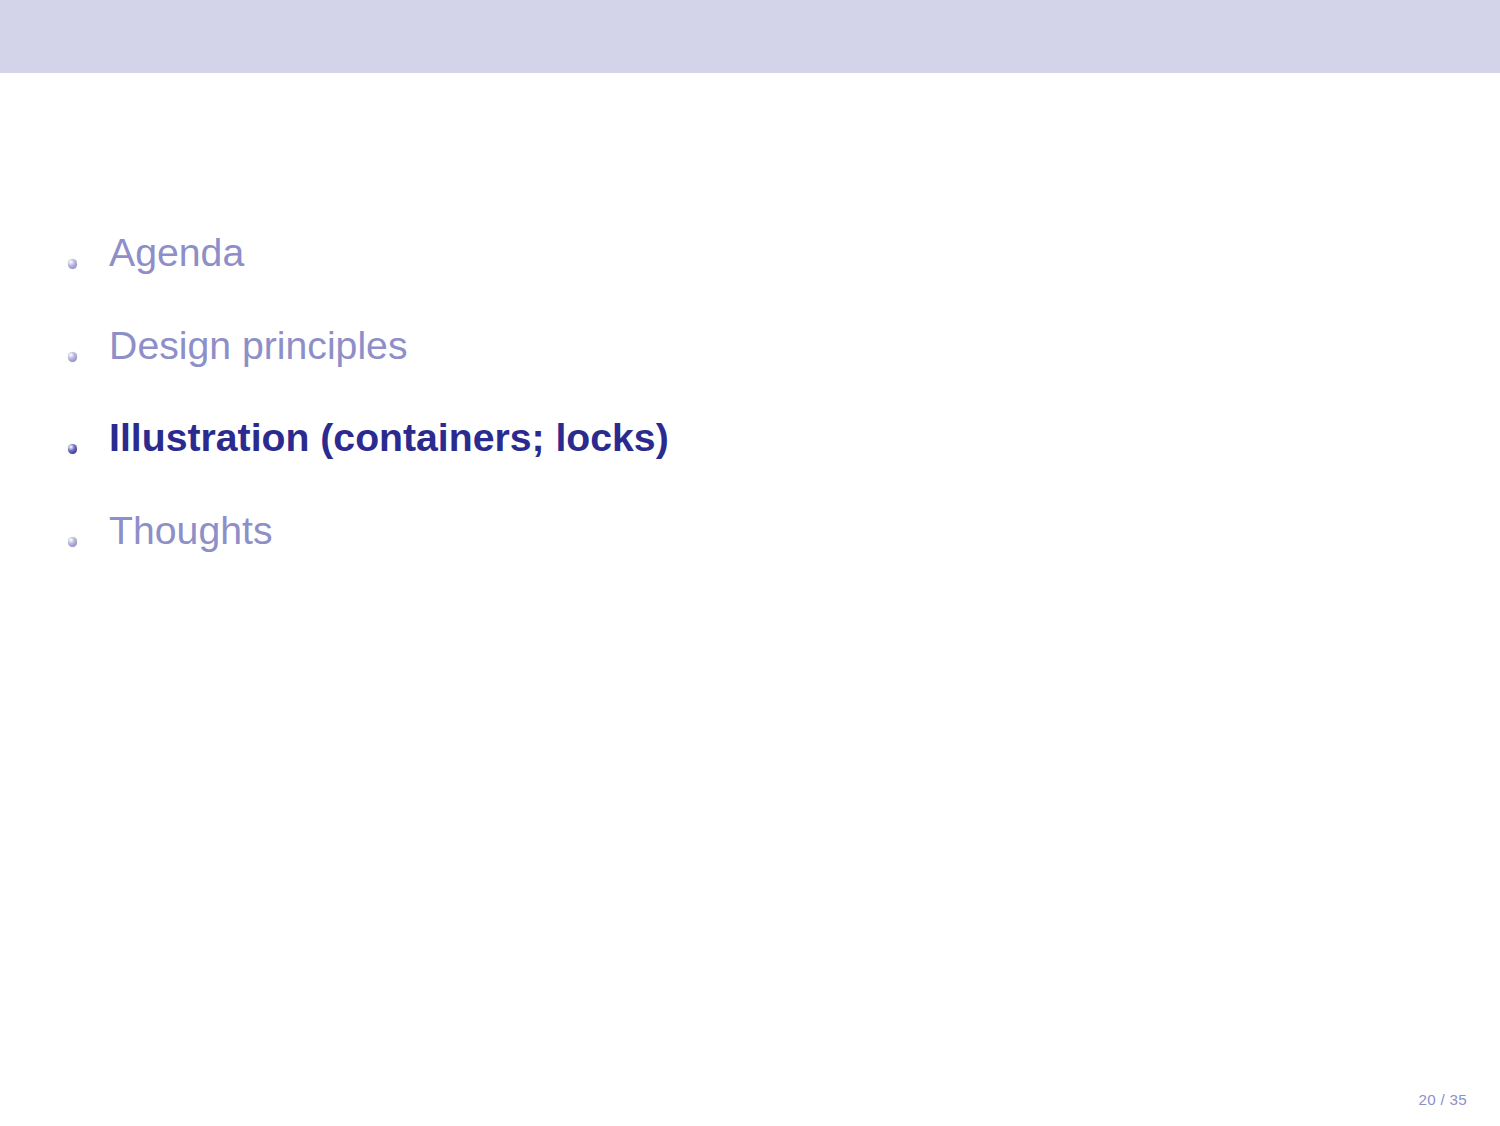Agenda
Design principles
Illustration (containers; locks)
Thoughts
20 / 35